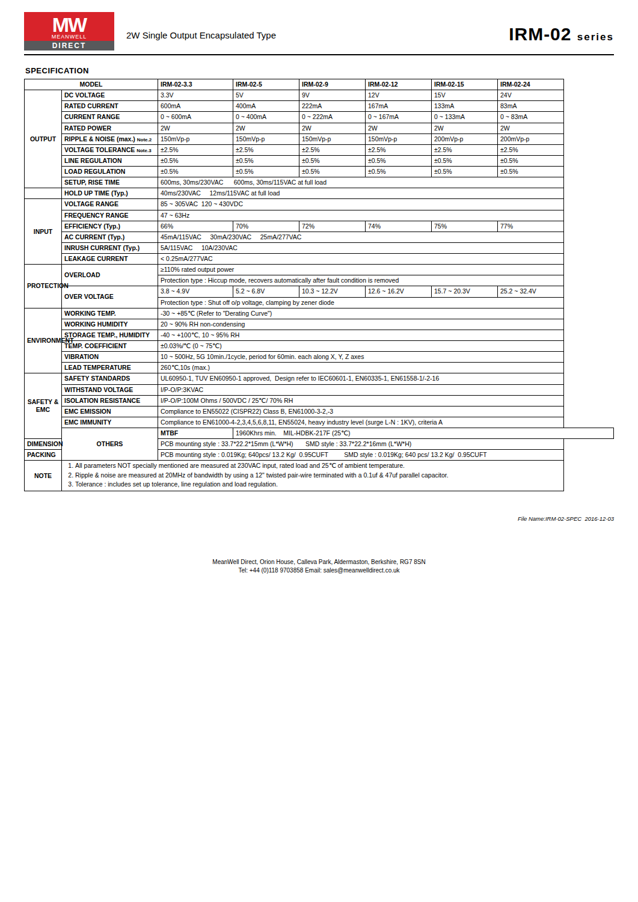MW
MEANWELL
DIRECT
2W Single Output Encapsulated Type
IRM-02 series
SPECIFICATION
| MODEL | IRM-02-3.3 | IRM-02-5 | IRM-02-9 | IRM-02-12 | IRM-02-15 | IRM-02-24 |
| OUTPUT | DC VOLTAGE | 3.3V | 5V | 9V | 12V | 15V | 24V |
| RATED CURRENT | 600mA | 400mA | 222mA | 167mA | 133mA | 83mA |
| CURRENT RANGE | 0 ~ 600mA | 0 ~ 400mA | 0 ~ 222mA | 0 ~ 167mA | 0 ~ 133mA | 0 ~ 83mA |
| RATED POWER | 2W | 2W | 2W | 2W | 2W | 2W |
| RIPPLE & NOISE (max.) Note.2 | 150mVp-p | 150mVp-p | 150mVp-p | 150mVp-p | 200mVp-p | 200mVp-p |
| VOLTAGE TOLERANCE Note.3 | ±2.5% | ±2.5% | ±2.5% | ±2.5% | ±2.5% | ±2.5% |
| LINE REGULATION | ±0.5% | ±0.5% | ±0.5% | ±0.5% | ±0.5% | ±0.5% |
| LOAD REGULATION | ±0.5% | ±0.5% | ±0.5% | ±0.5% | ±0.5% | ±0.5% |
| SETUP, RISE TIME | 600ms, 30ms/230VAC 600ms, 30ms/115VAC at full load |
| | HOLD UP TIME (Typ.) | 40ms/230VAC 12ms/115VAC at full load |
| INPUT | VOLTAGE RANGE | 85 ~ 305VAC 120 ~ 430VDC |
| FREQUENCY RANGE | 47 ~ 63Hz |
| EFFICIENCY (Typ.) | 66% | 70% | 72% | 74% | 75% | 77% |
| AC CURRENT (Typ.) | 45mA/115VAC 30mA/230VAC 25mA/277VAC |
| INRUSH CURRENT (Typ.) | 5A/115VAC 10A/230VAC |
| LEAKAGE CURRENT | < 0.25mA/277VAC |
| PROTECTION | OVERLOAD | ≥110% rated output power |
| Protection type : Hiccup mode, recovers automatically after fault condition is removed |
| OVER VOLTAGE | 3.8 ~ 4.9V | 5.2 ~ 6.8V | 10.3 ~ 12.2V | 12.6 ~ 16.2V | 15.7 ~ 20.3V | 25.2 ~ 32.4V |
| Protection type : Shut off o/p voltage, clamping by zener diode |
| ENVIRONMENT | WORKING TEMP. | -30 ~ +85℃ (Refer to "Derating Curve") |
| WORKING HUMIDITY | 20 ~ 90% RH non-condensing |
| STORAGE TEMP., HUMIDITY | -40 ~ +100℃, 10 ~ 95% RH |
| TEMP. COEFFICIENT | ±0.03%/℃ (0 ~ 75℃) |
| VIBRATION | 10 ~ 500Hz, 5G 10min./1cycle, period for 60min. each along X, Y, Z axes |
| LEAD TEMPERATURE | 260℃,10s (max.) |
| SAFETY & EMC | SAFETY STANDARDS | UL60950-1, TUV EN60950-1 approved, Design refer to IEC60601-1, EN60335-1, EN61558-1/-2-16 |
| WITHSTAND VOLTAGE | I/P-O/P:3KVAC |
| ISOLATION RESISTANCE | I/P-O/P:100M Ohms / 500VDC / 25℃/ 70% RH |
| EMC EMISSION | Compliance to EN55022 (CISPR22) Class B, EN61000-3-2,-3 |
| EMC IMMUNITY | Compliance to EN61000-4-2,3,4,5,6,8,11, EN55024, heavy industry level (surge L-N : 1KV), criteria A |
| OTHERS | MTBF | 1960Khrs min. MIL-HDBK-217F (25℃) |
| DIMENSION | PCB mounting style : 33.7*22.2*15mm (L*W*H) SMD style : 33.7*22.2*16mm (L*W*H) |
| PACKING | PCB mounting style : 0.019Kg; 640pcs/ 13.2 Kg/ 0.95CUFT SMD style : 0.019Kg; 640 pcs/ 13.2 Kg/ 0.95CUFT |
| NOTE | All parameters NOT specially mentioned are measured at 230VAC input, rated load and 25℃ of ambient temperature. Ripple & noise are measured at 20MHz of bandwidth by using a 12" twisted pair-wire terminated with a 0.1uf & 47uf parallel capacitor. Tolerance : includes set up tolerance, line regulation and load regulation. |
File Name:IRM-02-SPEC 2016-12-03
MeanWell Direct, Orion House, Calleva Park, Aldermaston, Berkshire, RG7 8SN
Tel: +44 (0)118 9703858 Email: sales@meanwelldirect.co.uk